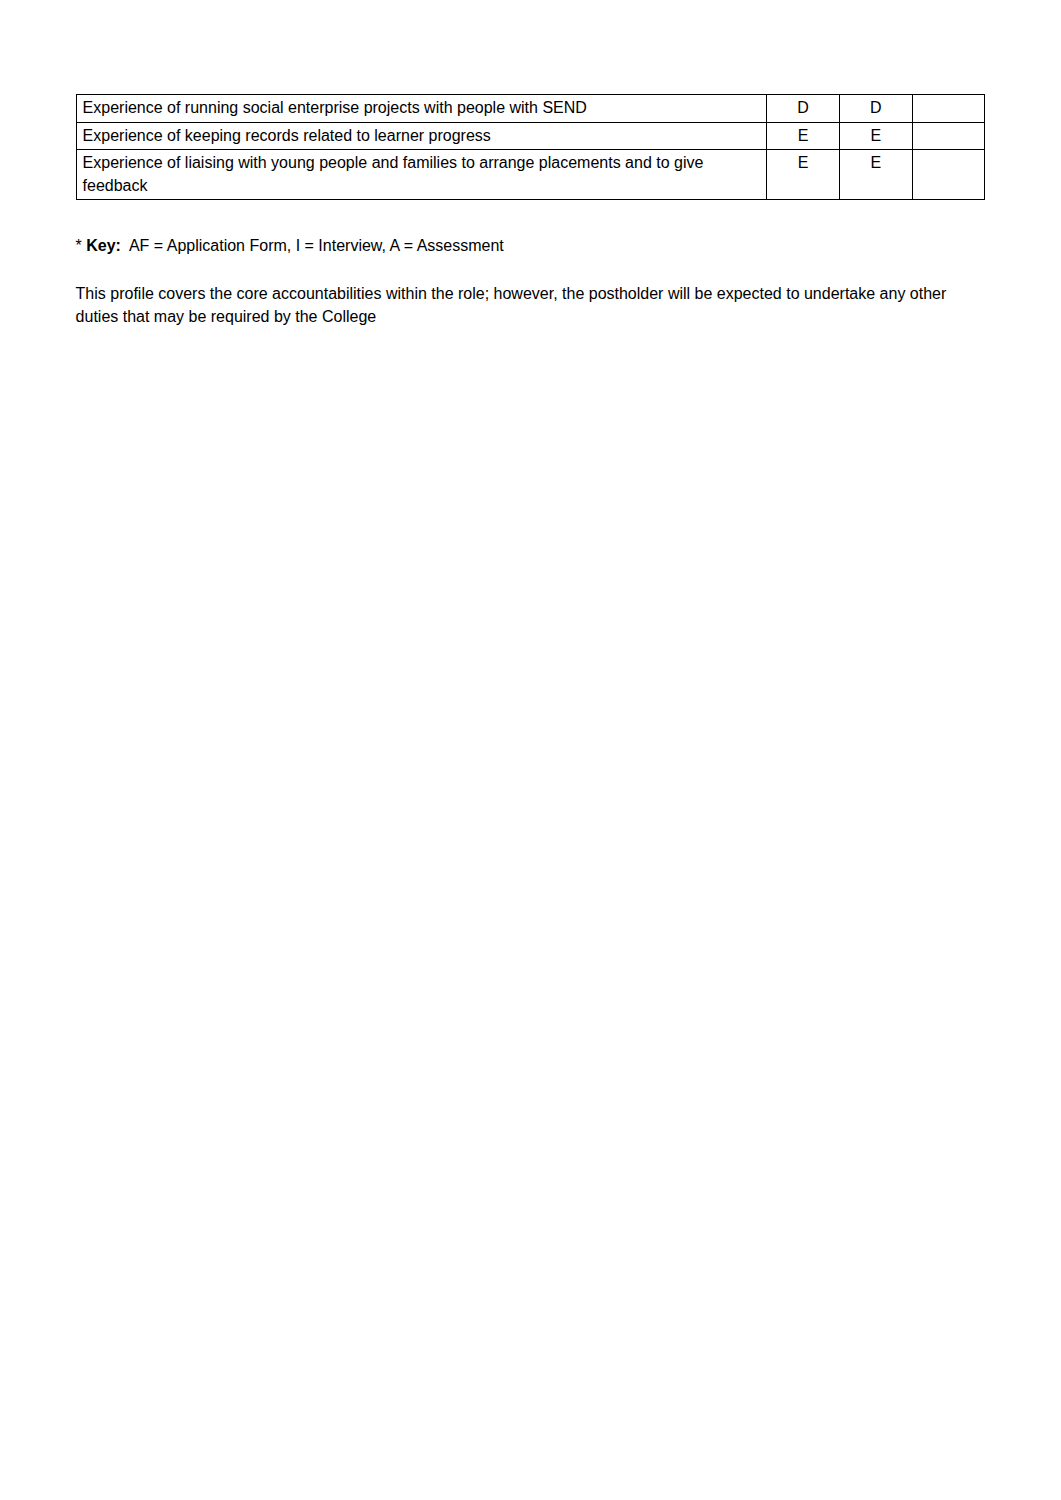| Experience of running social enterprise projects with people with SEND | D | D | |
| Experience of keeping records related to learner progress | E | E | |
| Experience of liaising with young people and families to arrange placements and to give feedback | E | E | |
* Key: AF = Application Form, I = Interview, A = Assessment
This profile covers the core accountabilities within the role; however, the postholder will be expected to undertake any other duties that may be required by the College